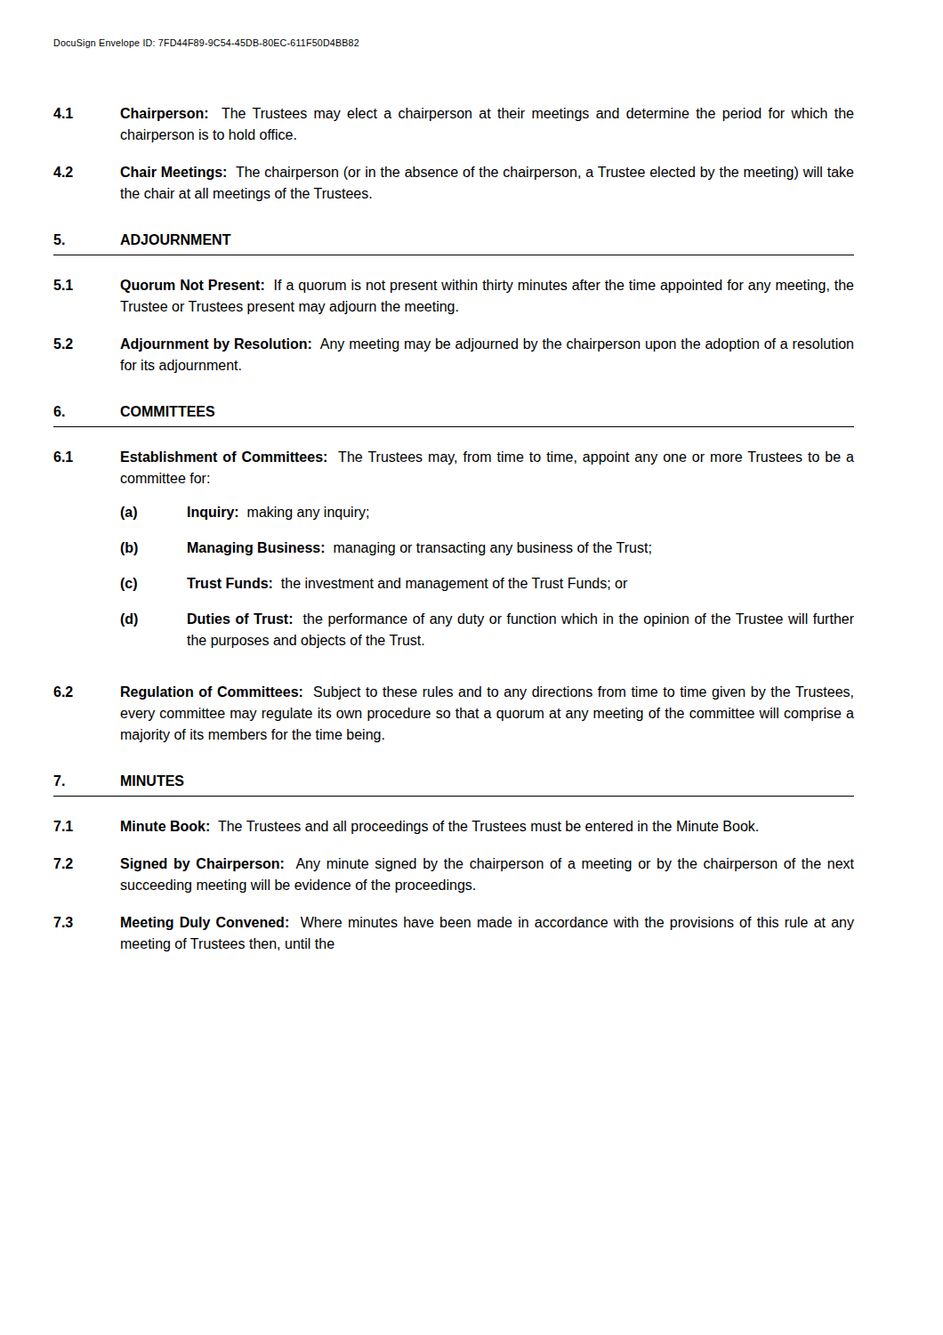DocuSign Envelope ID: 7FD44F89-9C54-45DB-80EC-611F50D4BB82
4.1
Chairperson: The Trustees may elect a chairperson at their meetings and determine the period for which the chairperson is to hold office.
4.2
Chair Meetings: The chairperson (or in the absence of the chairperson, a Trustee elected by the meeting) will take the chair at all meetings of the Trustees.
5.
ADJOURNMENT
5.1
Quorum Not Present: If a quorum is not present within thirty minutes after the time appointed for any meeting, the Trustee or Trustees present may adjourn the meeting.
5.2
Adjournment by Resolution: Any meeting may be adjourned by the chairperson upon the adoption of a resolution for its adjournment.
6.
COMMITTEES
6.1
Establishment of Committees: The Trustees may, from time to time, appoint any one or more Trustees to be a committee for:
(a)
Inquiry: making any inquiry;
(b)
Managing Business: managing or transacting any business of the Trust;
(c)
Trust Funds: the investment and management of the Trust Funds; or
(d)
Duties of Trust: the performance of any duty or function which in the opinion of the Trustee will further the purposes and objects of the Trust.
6.2
Regulation of Committees: Subject to these rules and to any directions from time to time given by the Trustees, every committee may regulate its own procedure so that a quorum at any meeting of the committee will comprise a majority of its members for the time being.
7.
MINUTES
7.1
Minute Book: The Trustees and all proceedings of the Trustees must be entered in the Minute Book.
7.2
Signed by Chairperson: Any minute signed by the chairperson of a meeting or by the chairperson of the next succeeding meeting will be evidence of the proceedings.
7.3
Meeting Duly Convened: Where minutes have been made in accordance with the provisions of this rule at any meeting of Trustees then, until the